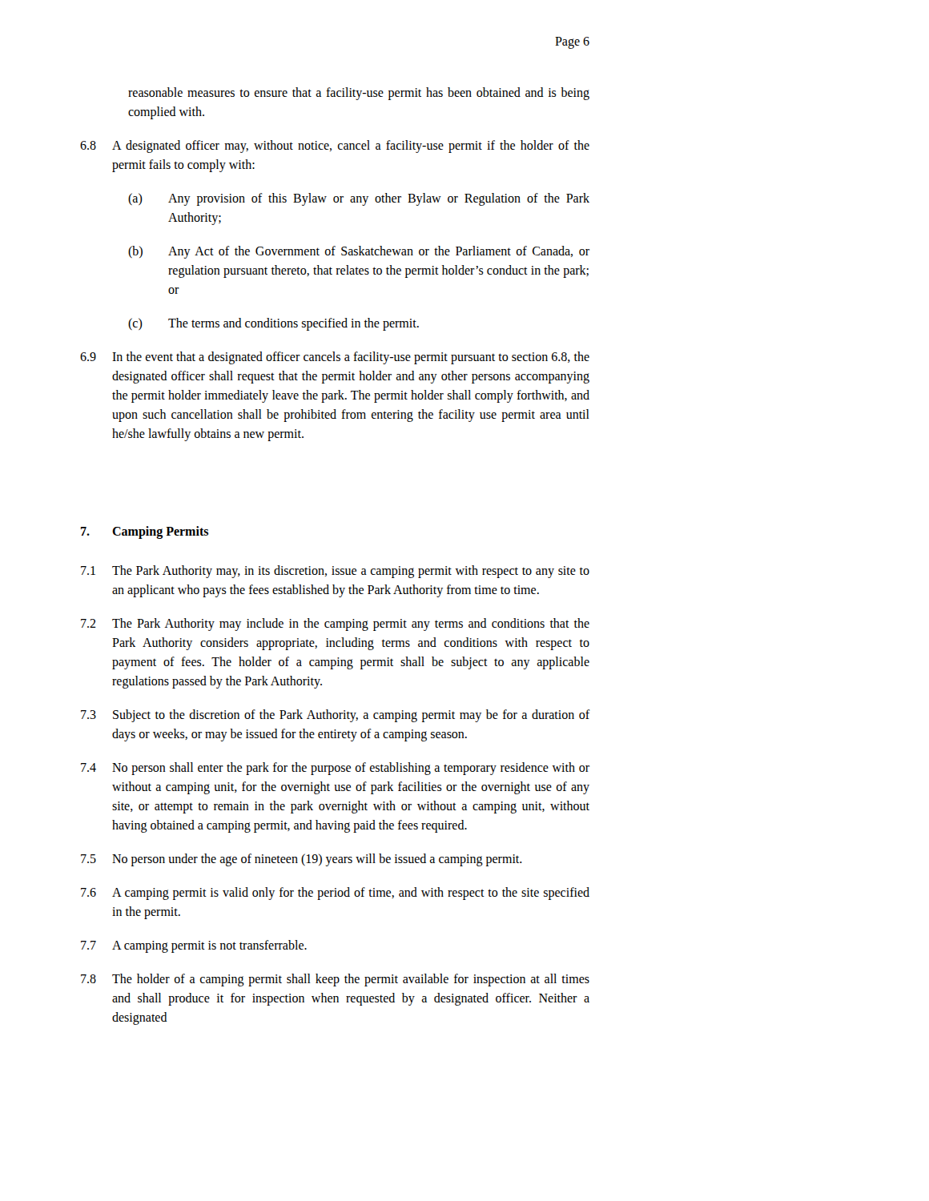Page 6
reasonable measures to ensure that a facility-use permit has been obtained and is being complied with.
6.8
A designated officer may, without notice, cancel a facility-use permit if the holder of the permit fails to comply with:
(a)
Any provision of this Bylaw or any other Bylaw or Regulation of the Park Authority;
(b)
Any Act of the Government of Saskatchewan or the Parliament of Canada, or regulation pursuant thereto, that relates to the permit holder’s conduct in the park; or
(c)
The terms and conditions specified in the permit.
6.9
In the event that a designated officer cancels a facility-use permit pursuant to section 6.8, the designated officer shall request that the permit holder and any other persons accompanying the permit holder immediately leave the park. The permit holder shall comply forthwith, and upon such cancellation shall be prohibited from entering the facility use permit area until he/she lawfully obtains a new permit.
7. Camping Permits
7.1
The Park Authority may, in its discretion, issue a camping permit with respect to any site to an applicant who pays the fees established by the Park Authority from time to time.
7.2
The Park Authority may include in the camping permit any terms and conditions that the Park Authority considers appropriate, including terms and conditions with respect to payment of fees. The holder of a camping permit shall be subject to any applicable regulations passed by the Park Authority.
7.3
Subject to the discretion of the Park Authority, a camping permit may be for a duration of days or weeks, or may be issued for the entirety of a camping season.
7.4
No person shall enter the park for the purpose of establishing a temporary residence with or without a camping unit, for the overnight use of park facilities or the overnight use of any site, or attempt to remain in the park overnight with or without a camping unit, without having obtained a camping permit, and having paid the fees required.
7.5
No person under the age of nineteen (19) years will be issued a camping permit.
7.6
A camping permit is valid only for the period of time, and with respect to the site specified in the permit.
7.7
A camping permit is not transferrable.
7.8
The holder of a camping permit shall keep the permit available for inspection at all times and shall produce it for inspection when requested by a designated officer. Neither a designated